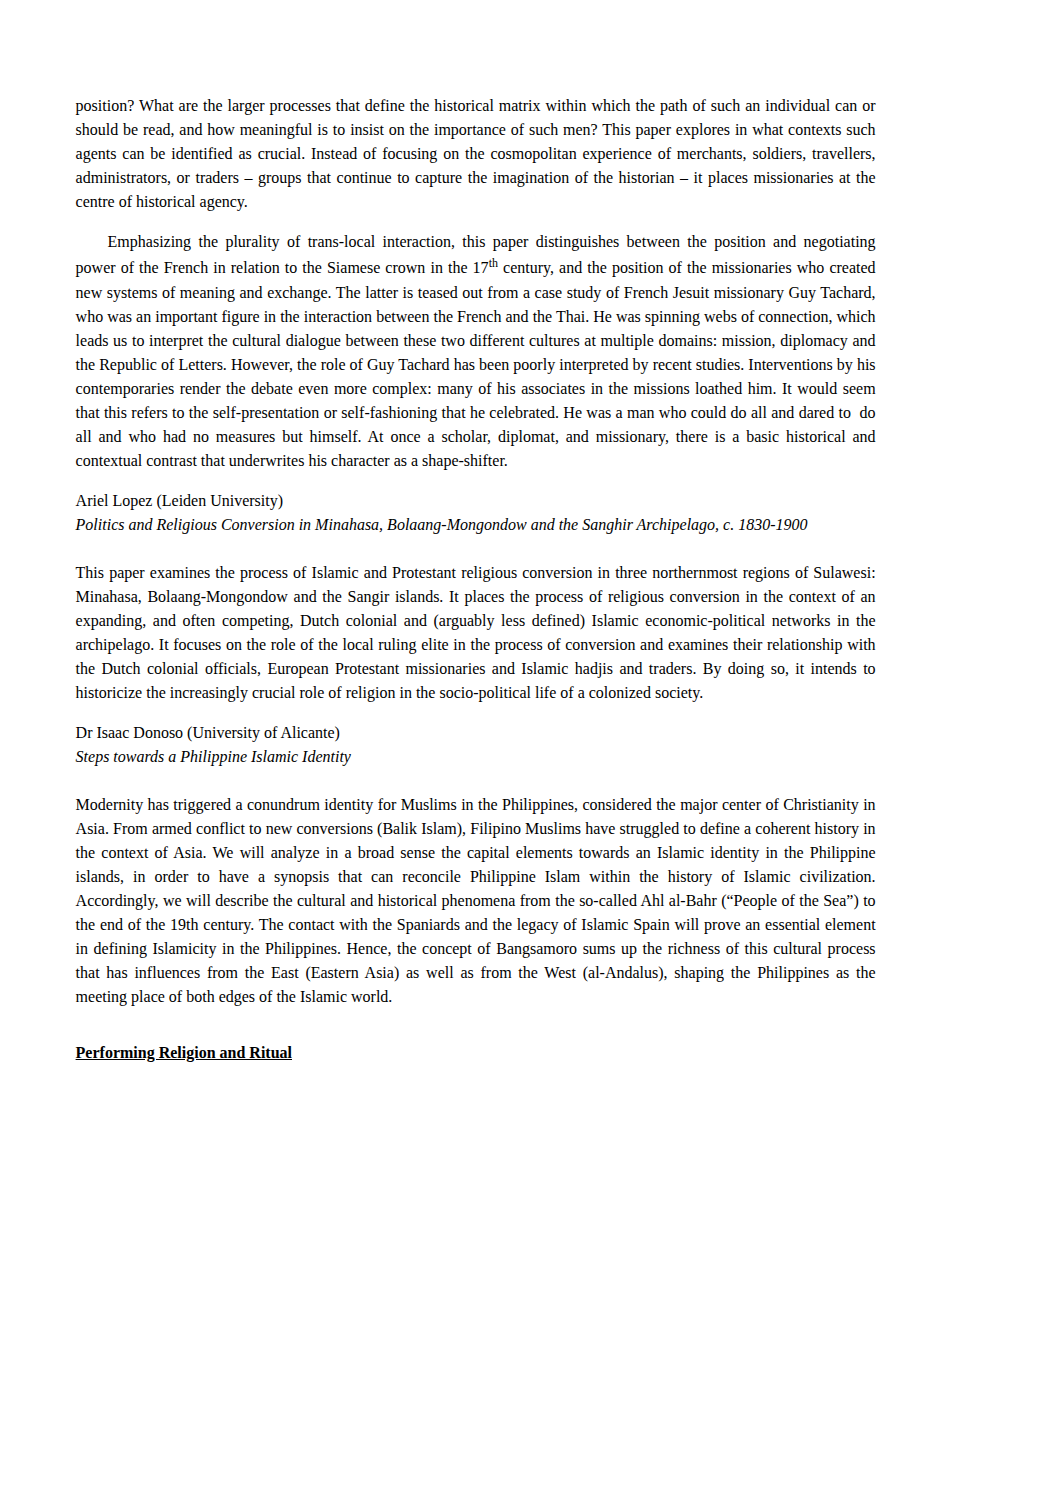position? What are the larger processes that define the historical matrix within which the path of such an individual can or should be read, and how meaningful is to insist on the importance of such men? This paper explores in what contexts such agents can be identified as crucial. Instead of focusing on the cosmopolitan experience of merchants, soldiers, travellers, administrators, or traders – groups that continue to capture the imagination of the historian – it places missionaries at the centre of historical agency.
Emphasizing the plurality of trans-local interaction, this paper distinguishes between the position and negotiating power of the French in relation to the Siamese crown in the 17th century, and the position of the missionaries who created new systems of meaning and exchange. The latter is teased out from a case study of French Jesuit missionary Guy Tachard, who was an important figure in the interaction between the French and the Thai. He was spinning webs of connection, which leads us to interpret the cultural dialogue between these two different cultures at multiple domains: mission, diplomacy and the Republic of Letters. However, the role of Guy Tachard has been poorly interpreted by recent studies. Interventions by his contemporaries render the debate even more complex: many of his associates in the missions loathed him. It would seem that this refers to the self-presentation or self-fashioning that he celebrated. He was a man who could do all and dared to do all and who had no measures but himself. At once a scholar, diplomat, and missionary, there is a basic historical and contextual contrast that underwrites his character as a shape-shifter.
Ariel Lopez (Leiden University)
Politics and Religious Conversion in Minahasa, Bolaang-Mongondow and the Sanghir Archipelago, c. 1830-1900
This paper examines the process of Islamic and Protestant religious conversion in three northernmost regions of Sulawesi: Minahasa, Bolaang-Mongondow and the Sangir islands. It places the process of religious conversion in the context of an expanding, and often competing, Dutch colonial and (arguably less defined) Islamic economic-political networks in the archipelago. It focuses on the role of the local ruling elite in the process of conversion and examines their relationship with the Dutch colonial officials, European Protestant missionaries and Islamic hadjis and traders. By doing so, it intends to historicize the increasingly crucial role of religion in the socio-political life of a colonized society.
Dr Isaac Donoso (University of Alicante)
Steps towards a Philippine Islamic Identity
Modernity has triggered a conundrum identity for Muslims in the Philippines, considered the major center of Christianity in Asia. From armed conflict to new conversions (Balik Islam), Filipino Muslims have struggled to define a coherent history in the context of Asia. We will analyze in a broad sense the capital elements towards an Islamic identity in the Philippine islands, in order to have a synopsis that can reconcile Philippine Islam within the history of Islamic civilization. Accordingly, we will describe the cultural and historical phenomena from the so-called Ahl al-Bahr (“People of the Sea”) to the end of the 19th century. The contact with the Spaniards and the legacy of Islamic Spain will prove an essential element in defining Islamicity in the Philippines. Hence, the concept of Bangsamoro sums up the richness of this cultural process that has influences from the East (Eastern Asia) as well as from the West (al-Andalus), shaping the Philippines as the meeting place of both edges of the Islamic world.
Performing Religion and Ritual